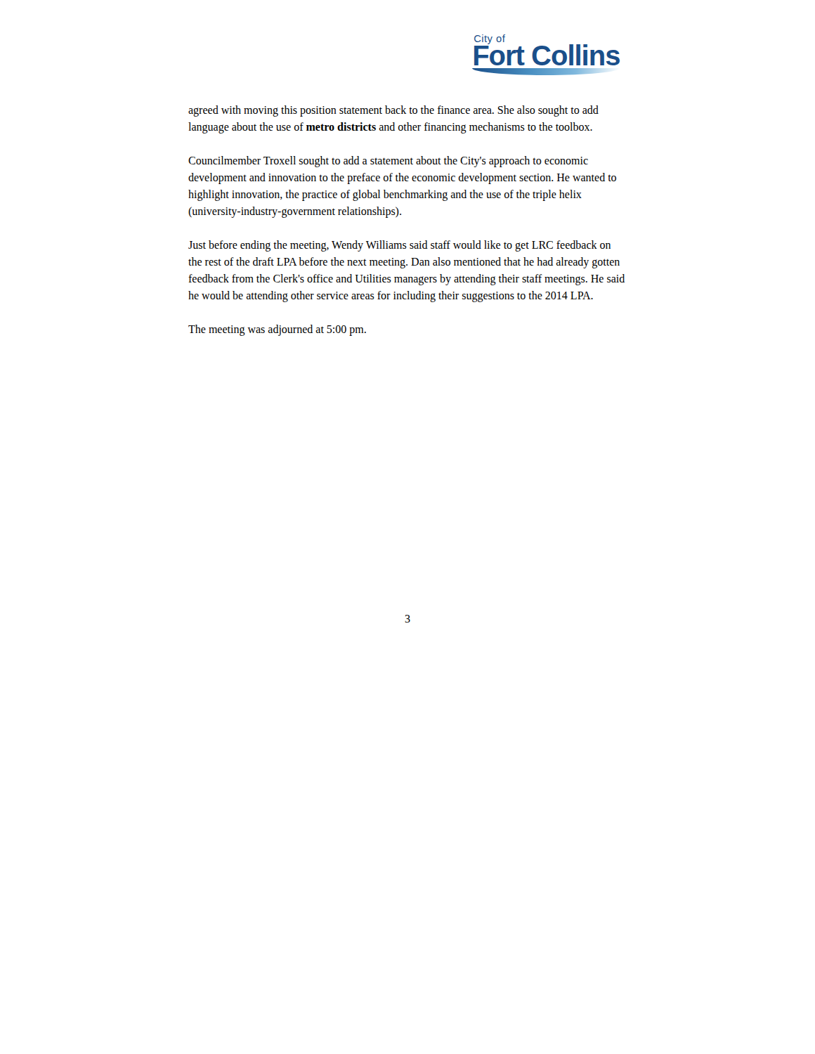City of
Fort Collins
agreed with moving this position statement back to the finance area. She also sought to add language about the use of metro districts and other financing mechanisms to the toolbox.
Councilmember Troxell sought to add a statement about the City's approach to economic development and innovation to the preface of the economic development section. He wanted to highlight innovation, the practice of global benchmarking and the use of the triple helix (university-industry-government relationships).
Just before ending the meeting, Wendy Williams said staff would like to get LRC feedback on the rest of the draft LPA before the next meeting. Dan also mentioned that he had already gotten feedback from the Clerk's office and Utilities managers by attending their staff meetings. He said he would be attending other service areas for including their suggestions to the 2014 LPA.
The meeting was adjourned at 5:00 pm.
3